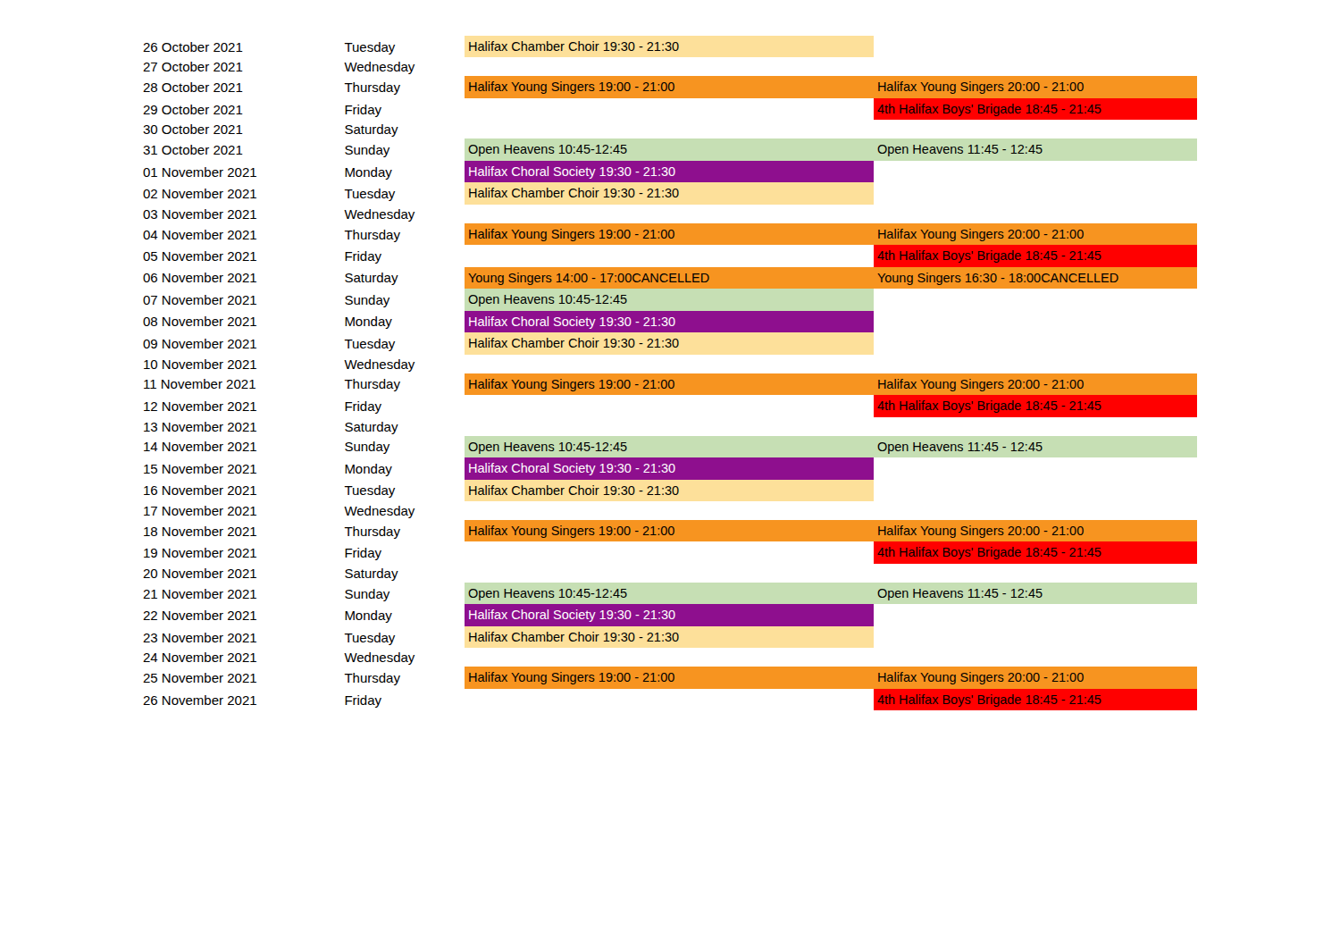| 26 October 2021 | Tuesday | Halifax Chamber Choir 19:30 - 21:30 | |
| 27 October 2021 | Wednesday | | |
| 28 October 2021 | Thursday | Halifax Young Singers 19:00 - 21:00 | Halifax Young Singers 20:00 - 21:00 |
| 29 October 2021 | Friday | | 4th Halifax Boys' Brigade 18:45 - 21:45 |
| 30 October 2021 | Saturday | | |
| 31 October 2021 | Sunday | Open Heavens 10:45-12:45 | Open Heavens 11:45 - 12:45 |
| 01 November 2021 | Monday | Halifax Choral Society 19:30 - 21:30 | |
| 02 November 2021 | Tuesday | Halifax Chamber Choir 19:30 - 21:30 | |
| 03 November 2021 | Wednesday | | |
| 04 November 2021 | Thursday | Halifax Young Singers 19:00 - 21:00 | Halifax Young Singers 20:00 - 21:00 |
| 05 November 2021 | Friday | | 4th Halifax Boys' Brigade 18:45 - 21:45 |
| 06 November 2021 | Saturday | Young Singers 14:00 - 17:00CANCELLED | Young Singers 16:30 - 18:00CANCELLED |
| 07 November 2021 | Sunday | Open Heavens 10:45-12:45 | |
| 08 November 2021 | Monday | Halifax Choral Society 19:30 - 21:30 | |
| 09 November 2021 | Tuesday | Halifax Chamber Choir 19:30 - 21:30 | |
| 10 November 2021 | Wednesday | | |
| 11 November 2021 | Thursday | Halifax Young Singers 19:00 - 21:00 | Halifax Young Singers 20:00 - 21:00 |
| 12 November 2021 | Friday | | 4th Halifax Boys' Brigade 18:45 - 21:45 |
| 13 November 2021 | Saturday | | |
| 14 November 2021 | Sunday | Open Heavens 10:45-12:45 | Open Heavens 11:45 - 12:45 |
| 15 November 2021 | Monday | Halifax Choral Society 19:30 - 21:30 | |
| 16 November 2021 | Tuesday | Halifax Chamber Choir 19:30 - 21:30 | |
| 17 November 2021 | Wednesday | | |
| 18 November 2021 | Thursday | Halifax Young Singers 19:00 - 21:00 | Halifax Young Singers 20:00 - 21:00 |
| 19 November 2021 | Friday | | 4th Halifax Boys' Brigade 18:45 - 21:45 |
| 20 November 2021 | Saturday | | |
| 21 November 2021 | Sunday | Open Heavens 10:45-12:45 | Open Heavens 11:45 - 12:45 |
| 22 November 2021 | Monday | Halifax Choral Society 19:30 - 21:30 | |
| 23 November 2021 | Tuesday | Halifax Chamber Choir 19:30 - 21:30 | |
| 24 November 2021 | Wednesday | | |
| 25 November 2021 | Thursday | Halifax Young Singers 19:00 - 21:00 | Halifax Young Singers 20:00 - 21:00 |
| 26 November 2021 | Friday | | 4th Halifax Boys' Brigade 18:45 - 21:45 |